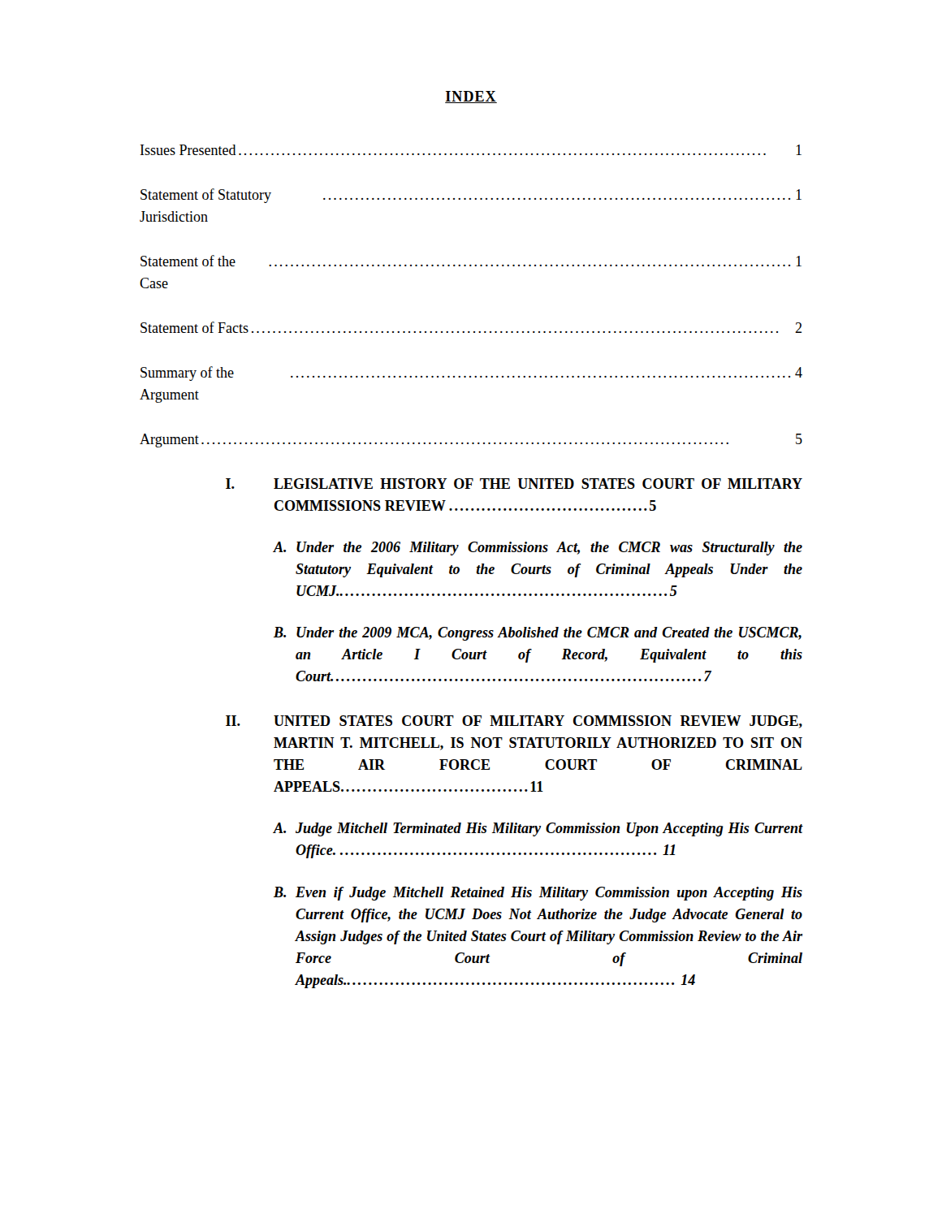INDEX
Issues Presented .................................................................................................. 1
Statement of Statutory Jurisdiction .................................................................................................. 1
Statement of the Case .................................................................................................. 1
Statement of Facts .................................................................................................. 2
Summary of the Argument .................................................................................................. 4
Argument .................................................................................................. 5
I. LEGISLATIVE HISTORY OF THE UNITED STATES COURT OF MILITARY COMMISSIONS REVIEW ..................................... 5
A. Under the 2006 Military Commissions Act, the CMCR was Structurally the Statutory Equivalent to the Courts of Criminal Appeals Under the UCMJ.............................................................. 5
B. Under the 2009 MCA, Congress Abolished the CMCR and Created the USCMCR, an Article I Court of Record, Equivalent to this Court..................................................................... 7
II. UNITED STATES COURT OF MILITARY COMMISSION REVIEW JUDGE, MARTIN T. MITCHELL, IS NOT STATUTORILY AUTHORIZED TO SIT ON THE AIR FORCE COURT OF CRIMINAL APPEALS................................... 11
A. Judge Mitchell Terminated His Military Commission Upon Accepting His Current Office. ........................................................... 11
B. Even if Judge Mitchell Retained His Military Commission upon Accepting His Current Office, the UCMJ Does Not Authorize the Judge Advocate General to Assign Judges of the United States Court of Military Commission Review to the Air Force Court of Criminal Appeals.............................................................. 14